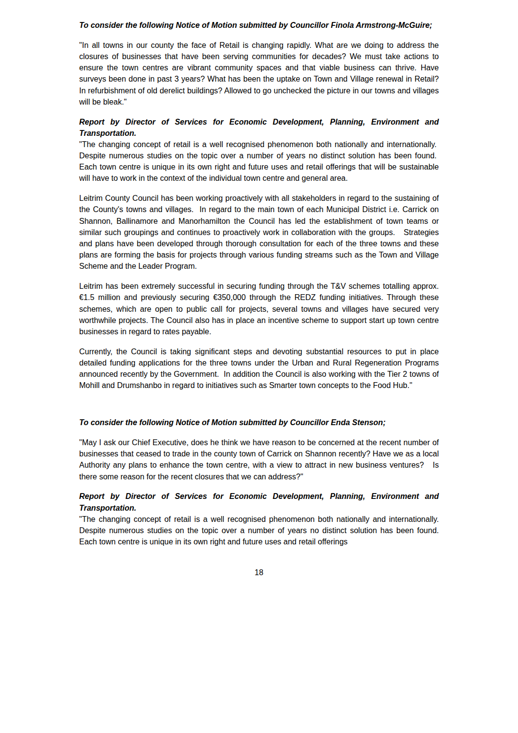To consider the following Notice of Motion submitted by Councillor Finola Armstrong-McGuire;
"In all towns in our county the face of Retail is changing rapidly. What are we doing to address the closures of businesses that have been serving communities for decades? We must take actions to ensure the town centres are vibrant community spaces and that viable business can thrive. Have surveys been done in past 3 years? What has been the uptake on Town and Village renewal in Retail? In refurbishment of old derelict buildings? Allowed to go unchecked the picture in our towns and villages will be bleak."
Report by Director of Services for Economic Development, Planning, Environment and Transportation.
"The changing concept of retail is a well recognised phenomenon both nationally and internationally. Despite numerous studies on the topic over a number of years no distinct solution has been found. Each town centre is unique in its own right and future uses and retail offerings that will be sustainable will have to work in the context of the individual town centre and general area.
Leitrim County Council has been working proactively with all stakeholders in regard to the sustaining of the County's towns and villages. In regard to the main town of each Municipal District i.e. Carrick on Shannon, Ballinamore and Manorhamilton the Council has led the establishment of town teams or similar such groupings and continues to proactively work in collaboration with the groups. Strategies and plans have been developed through thorough consultation for each of the three towns and these plans are forming the basis for projects through various funding streams such as the Town and Village Scheme and the Leader Program.
Leitrim has been extremely successful in securing funding through the T&V schemes totalling approx. €1.5 million and previously securing €350,000 through the REDZ funding initiatives. Through these schemes, which are open to public call for projects, several towns and villages have secured very worthwhile projects. The Council also has in place an incentive scheme to support start up town centre businesses in regard to rates payable.
Currently, the Council is taking significant steps and devoting substantial resources to put in place detailed funding applications for the three towns under the Urban and Rural Regeneration Programs announced recently by the Government. In addition the Council is also working with the Tier 2 towns of Mohill and Drumshanbo in regard to initiatives such as Smarter town concepts to the Food Hub."
To consider the following Notice of Motion submitted by Councillor Enda Stenson;
"May I ask our Chief Executive, does he think we have reason to be concerned at the recent number of businesses that ceased to trade in the county town of Carrick on Shannon recently? Have we as a local Authority any plans to enhance the town centre, with a view to attract in new business ventures? Is there some reason for the recent closures that we can address?"
Report by Director of Services for Economic Development, Planning, Environment and Transportation.
"The changing concept of retail is a well recognised phenomenon both nationally and internationally. Despite numerous studies on the topic over a number of years no distinct solution has been found. Each town centre is unique in its own right and future uses and retail offerings
18